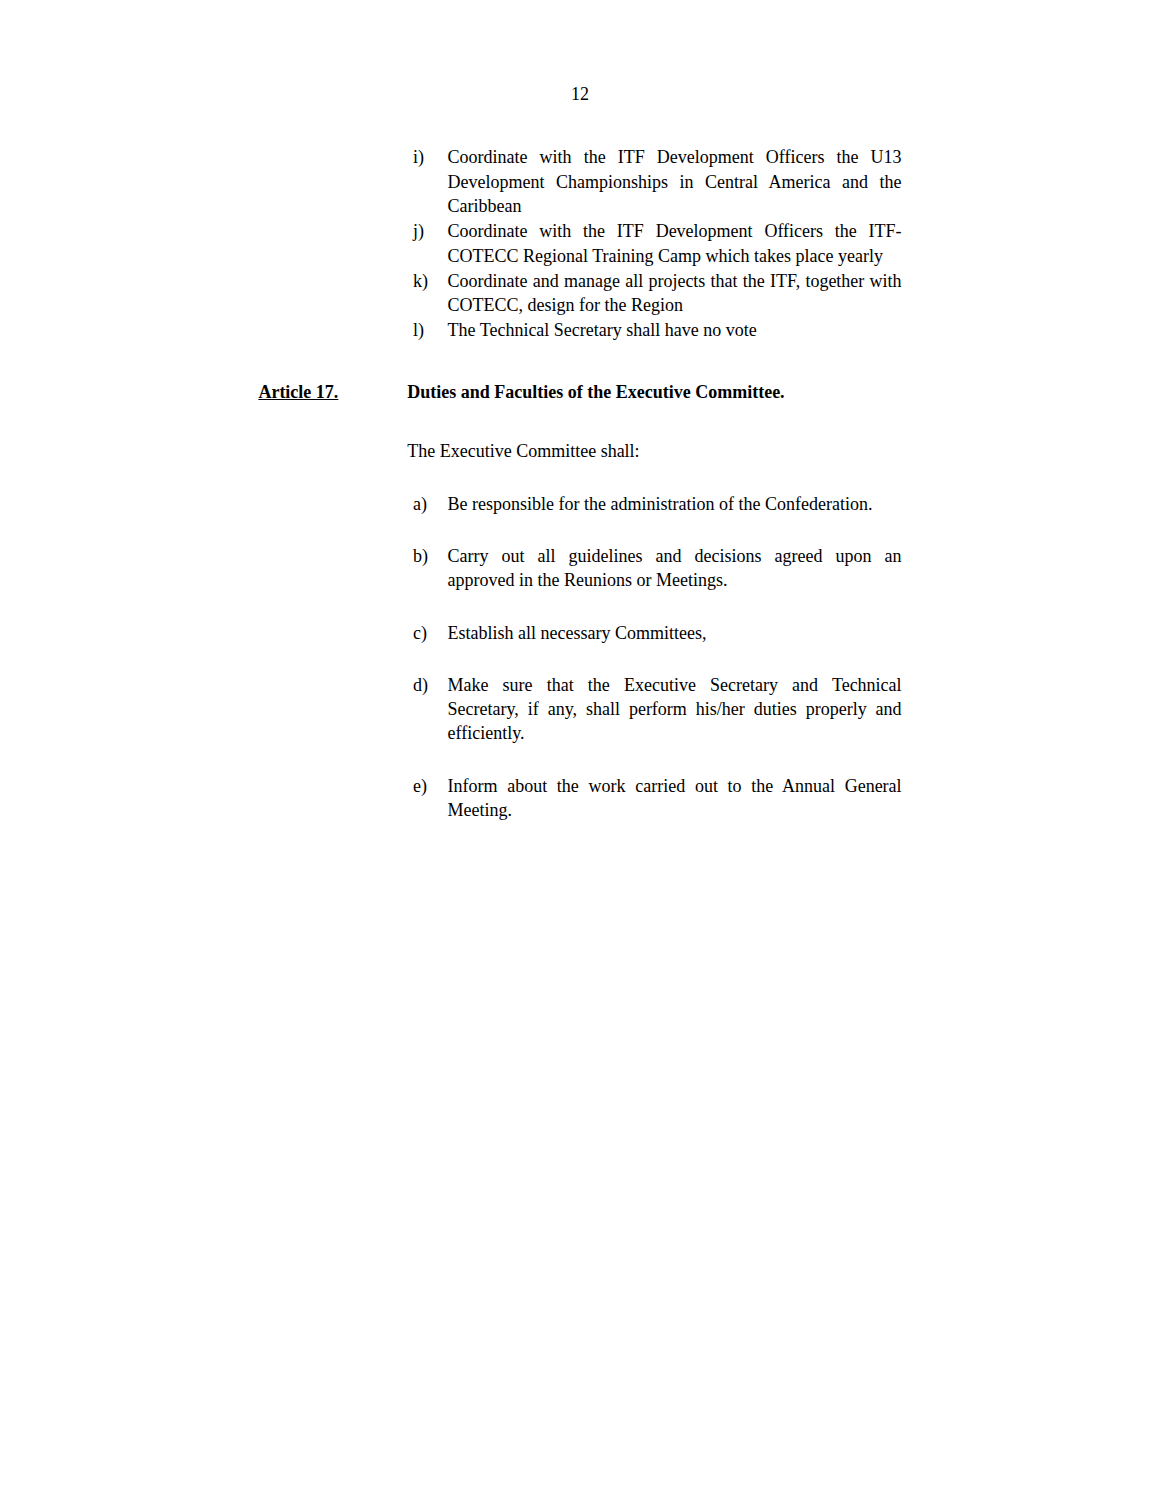12
i) Coordinate with the ITF Development Officers the U13 Development Championships in Central America and the Caribbean
j) Coordinate with the ITF Development Officers the ITF-COTECC Regional Training Camp which takes place yearly
k) Coordinate and manage all projects that the ITF, together with COTECC, design for the Region
l) The Technical Secretary shall have no vote
Article 17.
Duties and Faculties of the Executive Committee.
The Executive Committee shall:
a) Be responsible for the administration of the Confederation.
b) Carry out all guidelines and decisions agreed upon an approved in the Reunions or Meetings.
c) Establish all necessary Committees,
d) Make sure that the Executive Secretary and Technical Secretary, if any, shall perform his/her duties properly and efficiently.
e) Inform about the work carried out to the Annual General Meeting.